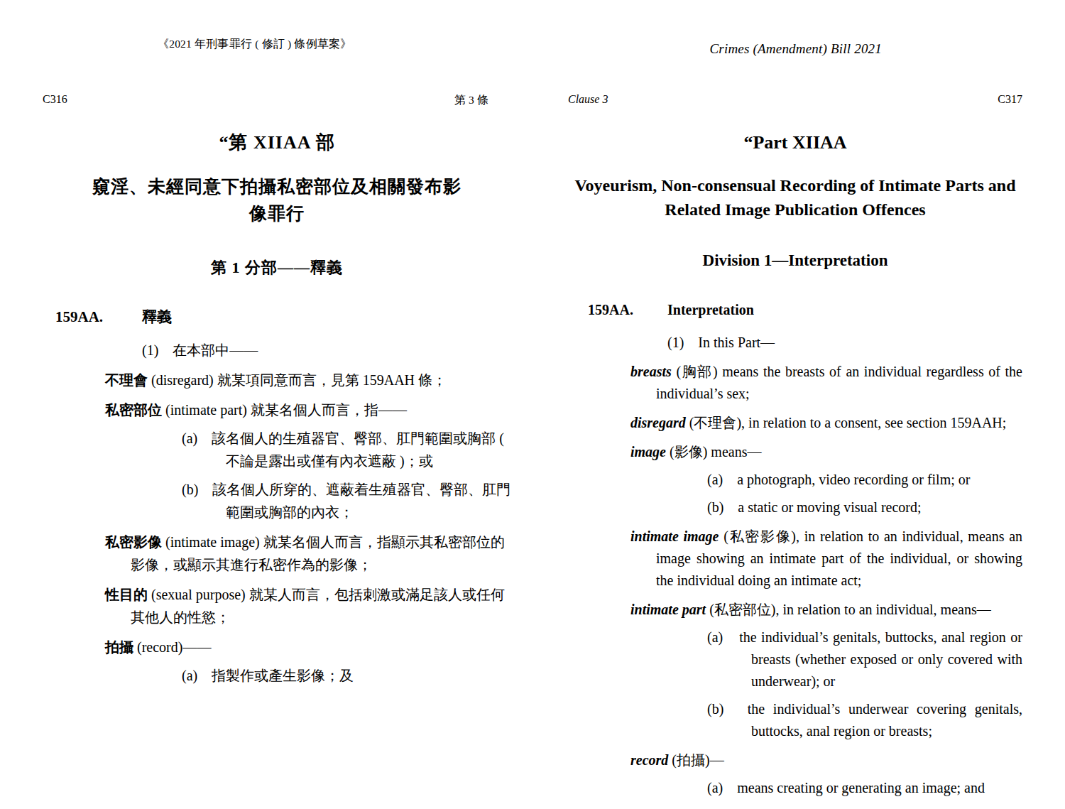《2021 年刑事罪行 ( 修訂 ) 條例草案》
Crimes (Amendment) Bill 2021
C316
第 3 條
Clause 3
C317
“第 XIIAA 部
窺淫、未經同意下拍攝私密部位及相關發布影
像罪行
第 1 分部——釋義
159AA. 釋義
(1)　在本部中——
不理會 (disregard) 就某項同意而言，見第 159AAH 條；
私密部位 (intimate part) 就某名個人而言，指——
(a)　該名個人的生殖器官、臀部、肛門範圍或胸部 ( 不論是露出或僅有內衣遮蔽 )；或
(b)　該名個人所穿的、遮蔽着生殖器官、臀部、肛門範圍或胸部的內衣；
私密影像 (intimate image) 就某名個人而言，指顯示其私密部位的影像，或顯示其進行私密作為的影像；
性目的 (sexual purpose) 就某人而言，包括刺激或滿足該人或任何其他人的性慾；
拍攝 (record)——
(a)　指製作或產生影像；及
“Part XIIAA
Voyeurism, Non-consensual Recording of Intimate Parts and Related Image Publication Offences
Division 1—Interpretation
159AA. Interpretation
(1)　In this Part—
breasts (胸部) means the breasts of an individual regardless of the individual’s sex;
disregard (不理會), in relation to a consent, see section 159AAH;
image (影像) means—
(a)　a photograph, video recording or film; or
(b)　a static or moving visual record;
intimate image (私密影像), in relation to an individual, means an image showing an intimate part of the individual, or showing the individual doing an intimate act;
intimate part (私密部位), in relation to an individual, means—
(a)　the individual’s genitals, buttocks, anal region or breasts (whether exposed or only covered with underwear); or
(b)　the individual’s underwear covering genitals, buttocks, anal region or breasts;
record (拍攝)—
(a)　means creating or generating an image; and